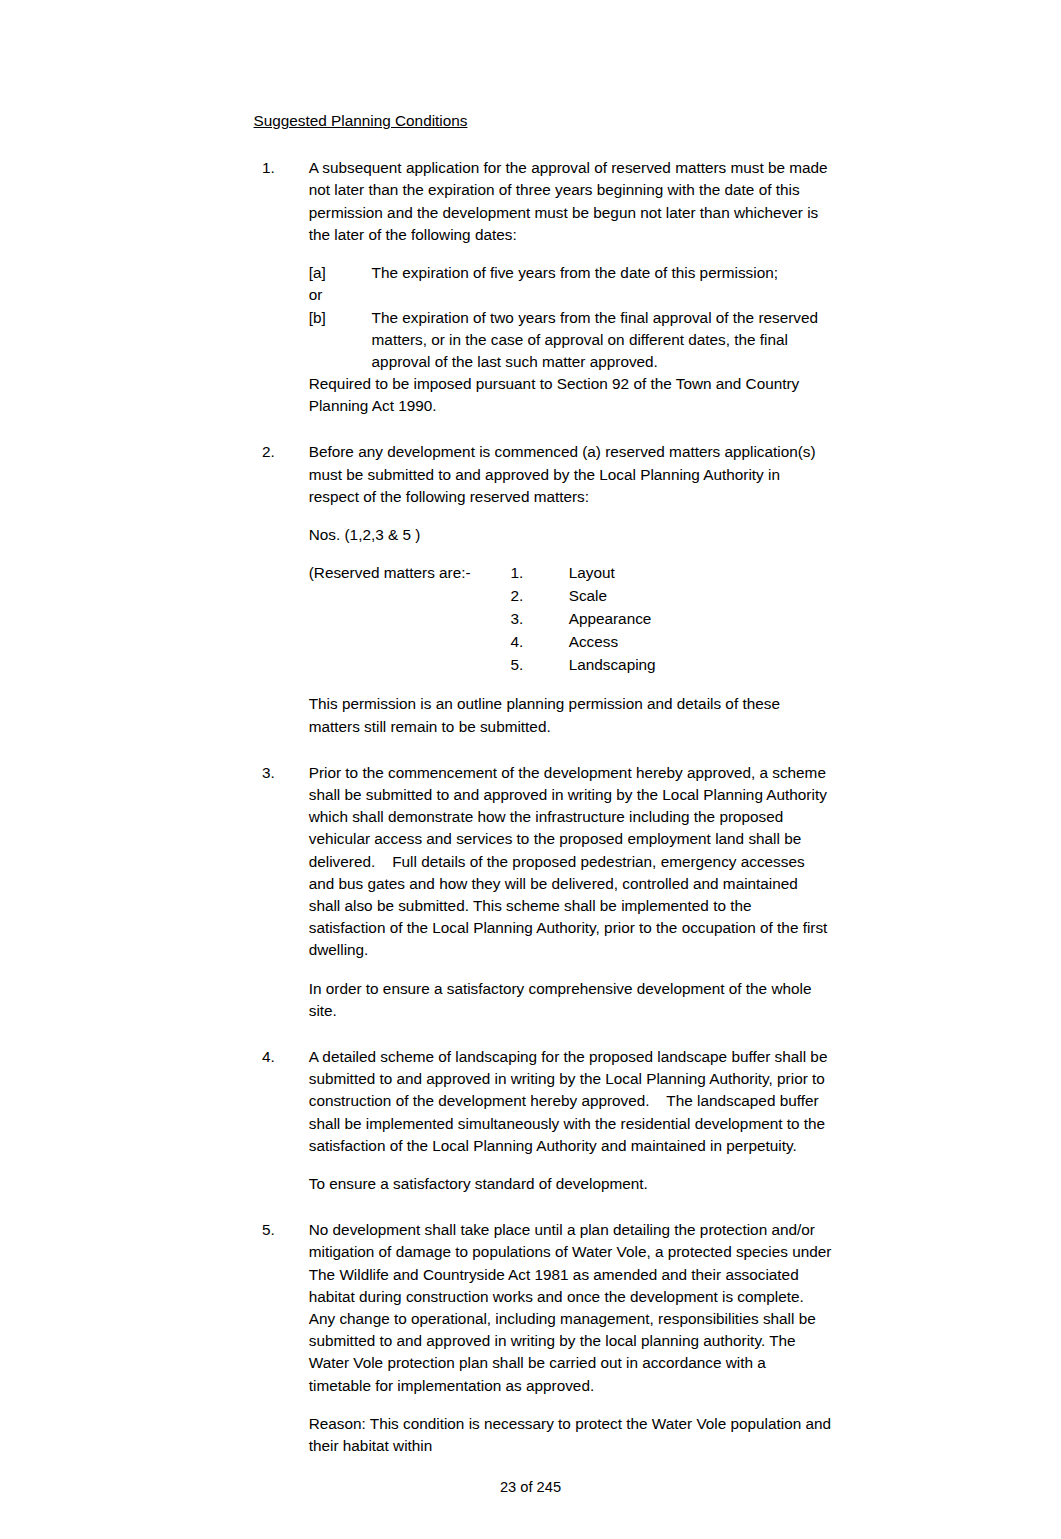Suggested Planning Conditions
1.
A subsequent application for the approval of reserved matters must be made not later than the expiration of three years beginning with the date of this permission and the development must be begun not later than whichever is the later of the following dates:
[a] The expiration of five years from the date of this permission;
or
[b] The expiration of two years from the final approval of the reserved matters, or in the case of approval on different dates, the final approval of the last such matter approved.
Required to be imposed pursuant to Section 92 of the Town and Country Planning Act 1990.
2.
Before any development is commenced (a) reserved matters application(s) must be submitted to and approved by the Local Planning Authority in respect of the following reserved matters:
Nos. (1,2,3 & 5 )
| (Reserved matters are:- | 1. | Layout |
| | 2. | Scale |
| | 3. | Appearance |
| | 4. | Access |
| | 5. | Landscaping |
This permission is an outline planning permission and details of these matters still remain to be submitted.
3.
Prior to the commencement of the development hereby approved, a scheme shall be submitted to and approved in writing by the Local Planning Authority which shall demonstrate how the infrastructure including the proposed vehicular access and services to the proposed employment land shall be delivered. Full details of the proposed pedestrian, emergency accesses and bus gates and how they will be delivered, controlled and maintained shall also be submitted. This scheme shall be implemented to the satisfaction of the Local Planning Authority, prior to the occupation of the first dwelling.
In order to ensure a satisfactory comprehensive development of the whole site.
4.
A detailed scheme of landscaping for the proposed landscape buffer shall be submitted to and approved in writing by the Local Planning Authority, prior to construction of the development hereby approved. The landscaped buffer shall be implemented simultaneously with the residential development to the satisfaction of the Local Planning Authority and maintained in perpetuity.
To ensure a satisfactory standard of development.
5.
No development shall take place until a plan detailing the protection and/or mitigation of damage to populations of Water Vole, a protected species under The Wildlife and Countryside Act 1981 as amended and their associated habitat during construction works and once the development is complete. Any change to operational, including management, responsibilities shall be submitted to and approved in writing by the local planning authority. The Water Vole protection plan shall be carried out in accordance with a timetable for implementation as approved.
Reason: This condition is necessary to protect the Water Vole population and their habitat within
23 of 245